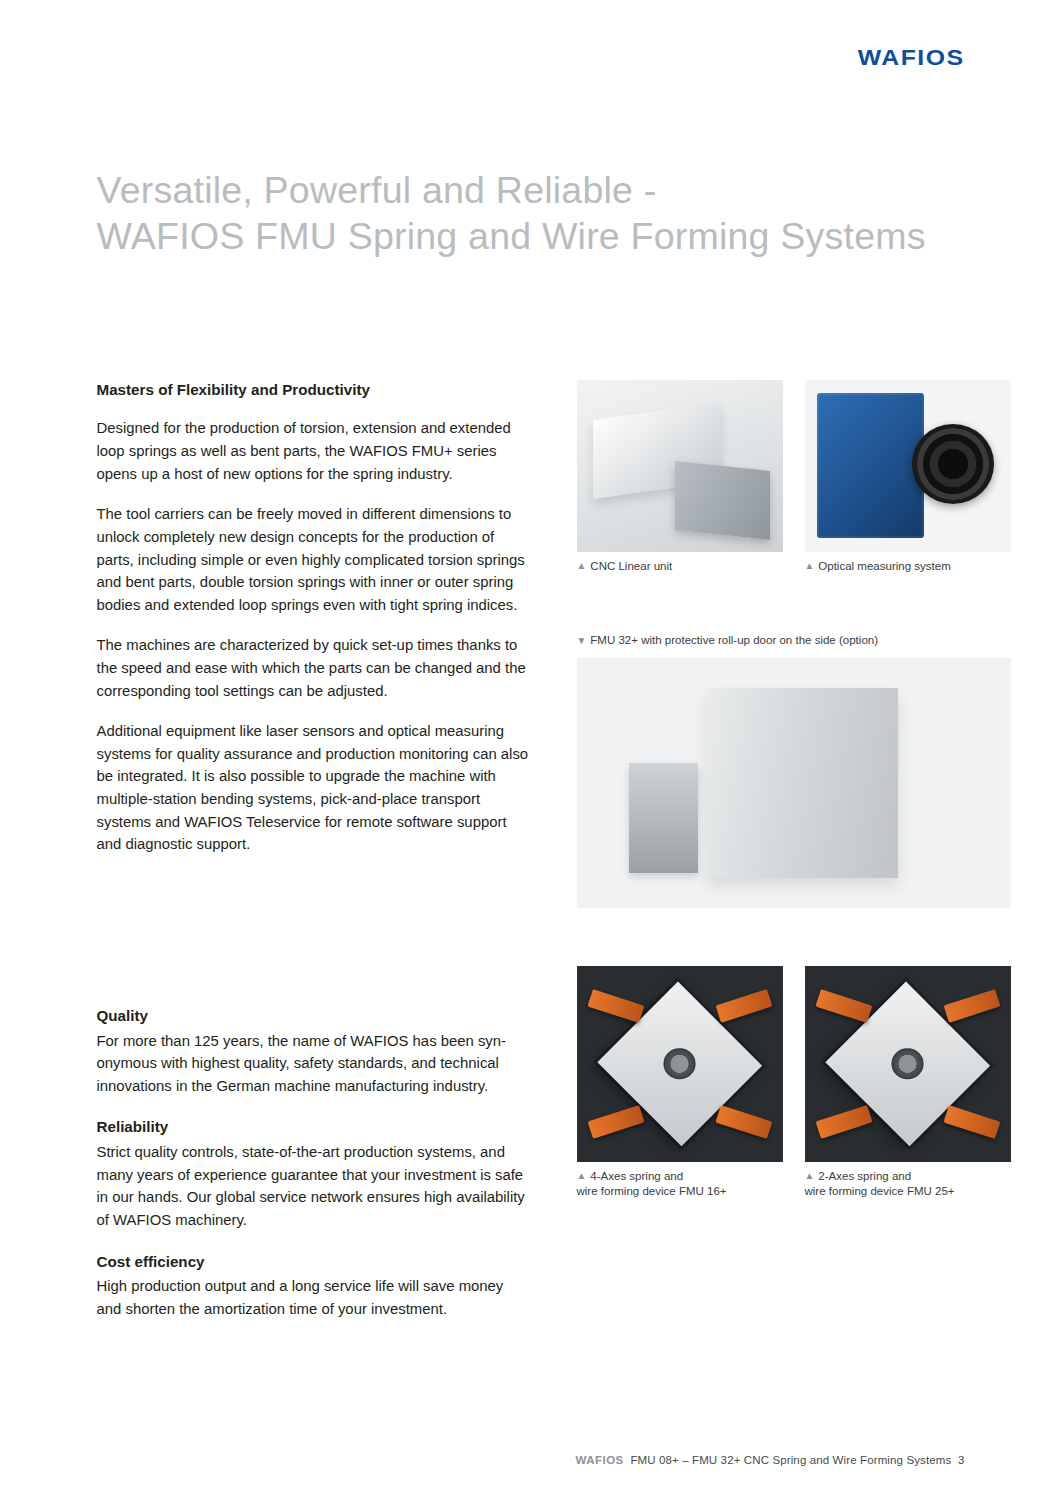WAFIOS
Versatile, Powerful and Reliable -
WAFIOS FMU Spring and Wire Forming Systems
Masters of Flexibility and Productivity
Designed for the production of torsion, extension and extended loop springs as well as bent parts, the WAFIOS FMU+ series opens up a host of new options for the spring industry.
The tool carriers can be freely moved in different dimensions to unlock completely new design concepts for the production of parts, including simple or even highly complicated torsion springs and bent parts, double torsion springs with inner or outer spring bodies and extended loop springs even with tight spring indices.
The machines are characterized by quick set-up times thanks to the speed and ease with which the parts can be changed and the corresponding tool settings can be adjusted.
Additional equipment like laser sensors and optical measuring systems for quality assurance and production monitoring can also be integrated. It is also possible to upgrade the machine with multiple-station bending systems, pick-and-place transport systems and WAFIOS Teleservice for remote software support and diagnostic support.
Quality
For more than 125 years, the name of WAFIOS has been syn- onymous with highest quality, safety standards, and technical innovations in the German machine manufacturing industry.
Reliability
Strict quality controls, state-of-the-art production systems, and many years of experience guarantee that your investment is safe in our hands. Our global service network ensures high availability of WAFIOS machinery.
Cost efficiency
High production output and a long service life will save money and shorten the amortization time of your investment.
▲CNC Linear unit
▲Optical measuring system
▼FMU 32+ with protective roll-up door on the side (option)
▲4-Axes spring and
wire forming device FMU 16+
▲2-Axes spring and
wire forming device FMU 25+
WAFIOS FMU 08+ – FMU 32+ CNC Spring and Wire Forming Systems 3